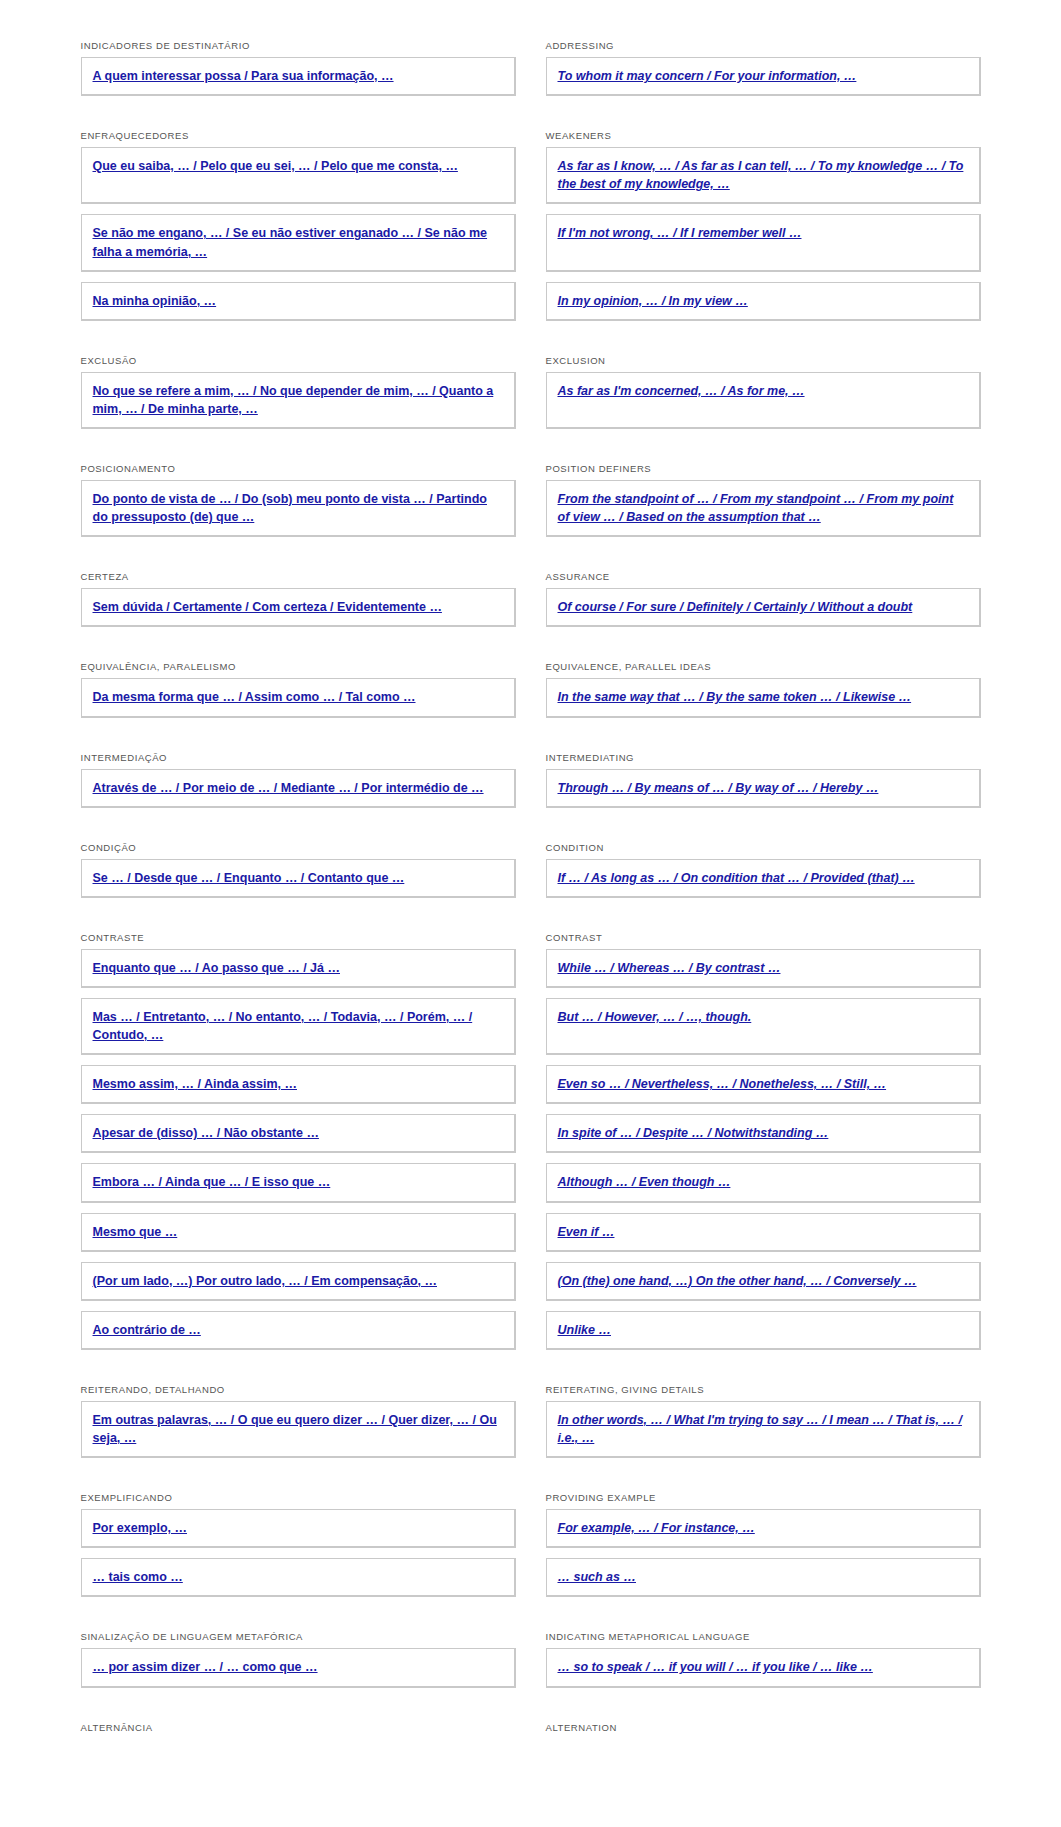Indicadores de destinatário
Addressing
A quem interessar possa / Para sua informação, …
To whom it may concern / For your information, …
Enfraquecedores
Weakeners
Que eu saiba, … / Pelo que eu sei, … / Pelo que me consta, …
As far as I know, … / As far as I can tell, … / To my knowledge … / To the best of my knowledge, …
Se não me engano, … / Se eu não estiver enganado … / Se não me falha a memória, …
If I'm not wrong, … / If I remember well …
Na minha opinião, …
In my opinion, … / In my view …
Exclusão
Exclusion
No que se refere a mim, … / No que depender de mim, … / Quanto a mim, … / De minha parte, …
As far as I'm concerned, … / As for me, …
Posicionamento
Position definers
Do ponto de vista de … / Do (sob) meu ponto de vista … / Partindo do pressuposto (de) que …
From the standpoint of … / From my standpoint … / From my point of view … / Based on the assumption that …
Certeza
Assurance
Sem dúvida / Certamente / Com certeza / Evidentemente …
Of course / For sure / Definitely / Certainly / Without a doubt
Equivalência, paralelismo
Equivalence, parallel ideas
Da mesma forma que … / Assim como … / Tal como …
In the same way that … / By the same token … / Likewise …
Intermediação
Intermediating
Através de … / Por meio de … / Mediante … / Por intermédio de …
Through … / By means of … / By way of … / Hereby …
Condição
Condition
Se … / Desde que … / Enquanto … / Contanto que …
If … / As long as … / On condition that … / Provided (that) …
Contraste
Contrast
Enquanto que … / Ao passo que … / Já …
While … / Whereas … / By contrast …
Mas … / Entretanto, … / No entanto, … / Todavia, … / Porém, … / Contudo, …
But … / However, … / …, though.
Mesmo assim, … / Ainda assim, …
Even so … / Nevertheless, … / Nonetheless, … / Still, …
Apesar de (disso) … / Não obstante …
In spite of … / Despite … / Notwithstanding …
Embora … / Ainda que … / E isso que …
Although … / Even though …
Mesmo que …
Even if …
(Por um lado, …) Por outro lado, … / Em compensação, …
(On (the) one hand, …) On the other hand, … / Conversely …
Ao contrário de …
Unlike …
Reiterando, detalhando
Reiterating, giving details
Em outras palavras, … / O que eu quero dizer … / Quer dizer, … / Ou seja, …
In other words, … / What I'm trying to say … / I mean … / That is, … / i.e., …
Exemplificando
Providing example
Por exemplo, …
For example, … / For instance, …
… tais como …
… such as …
Sinalização de linguagem metafórica
Indicating metaphorical language
… por assim dizer … / … como que …
… so to speak / … if you will / … if you like / … like …
Alternância
Alternation